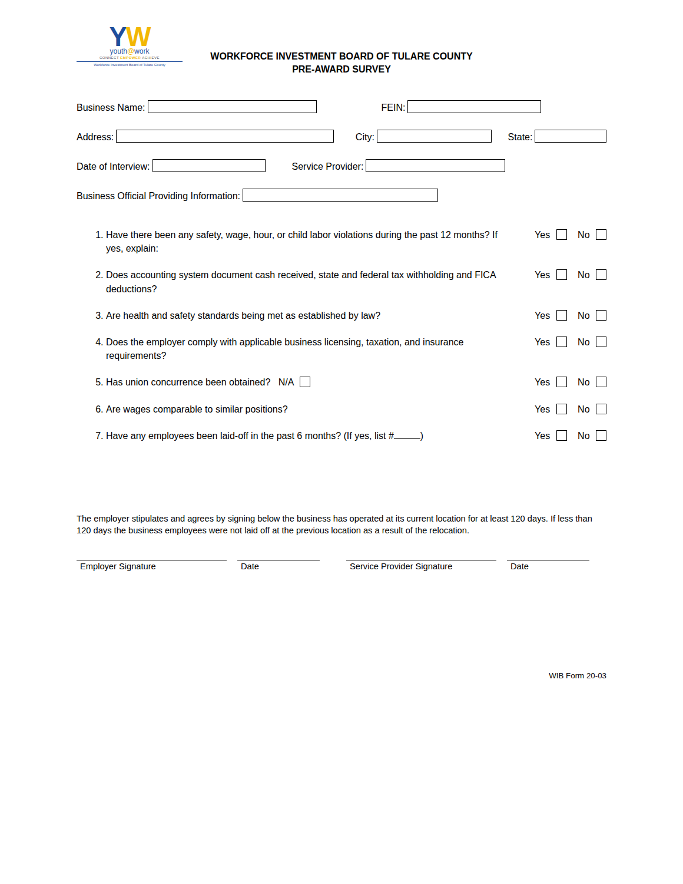YW
youth@work
CONNECT EMPOWER ACHIEVE
Workforce Investment Board of Tulare County
WORKFORCE INVESTMENT BOARD OF TULARE COUNTY
PRE-AWARD SURVEY
Business Name: FEIN:
Address: City: State:
Date of Interview: Service Provider:
Business Official Providing Information:
Have there been any safety, wage, hour, or child labor violations during the past 12 months? If yes, explain: Yes No
Does accounting system document cash received, state and federal tax withholding and FICA deductions? Yes No
Are health and safety standards being met as established by law? Yes No
Does the employer comply with applicable business licensing, taxation, and insurance requirements? Yes No
Has union concurrence been obtained? N/A Yes No
Are wages comparable to similar positions? Yes No
Have any employees been laid-off in the past 6 months? (If yes, list # ) Yes No
The employer stipulates and agrees by signing below the business has operated at its current location for at least 120 days. If less than 120 days the business employees were not laid off at the previous location as a result of the relocation.
Employer Signature
Date
Service Provider Signature
Date
WIB Form 20-03